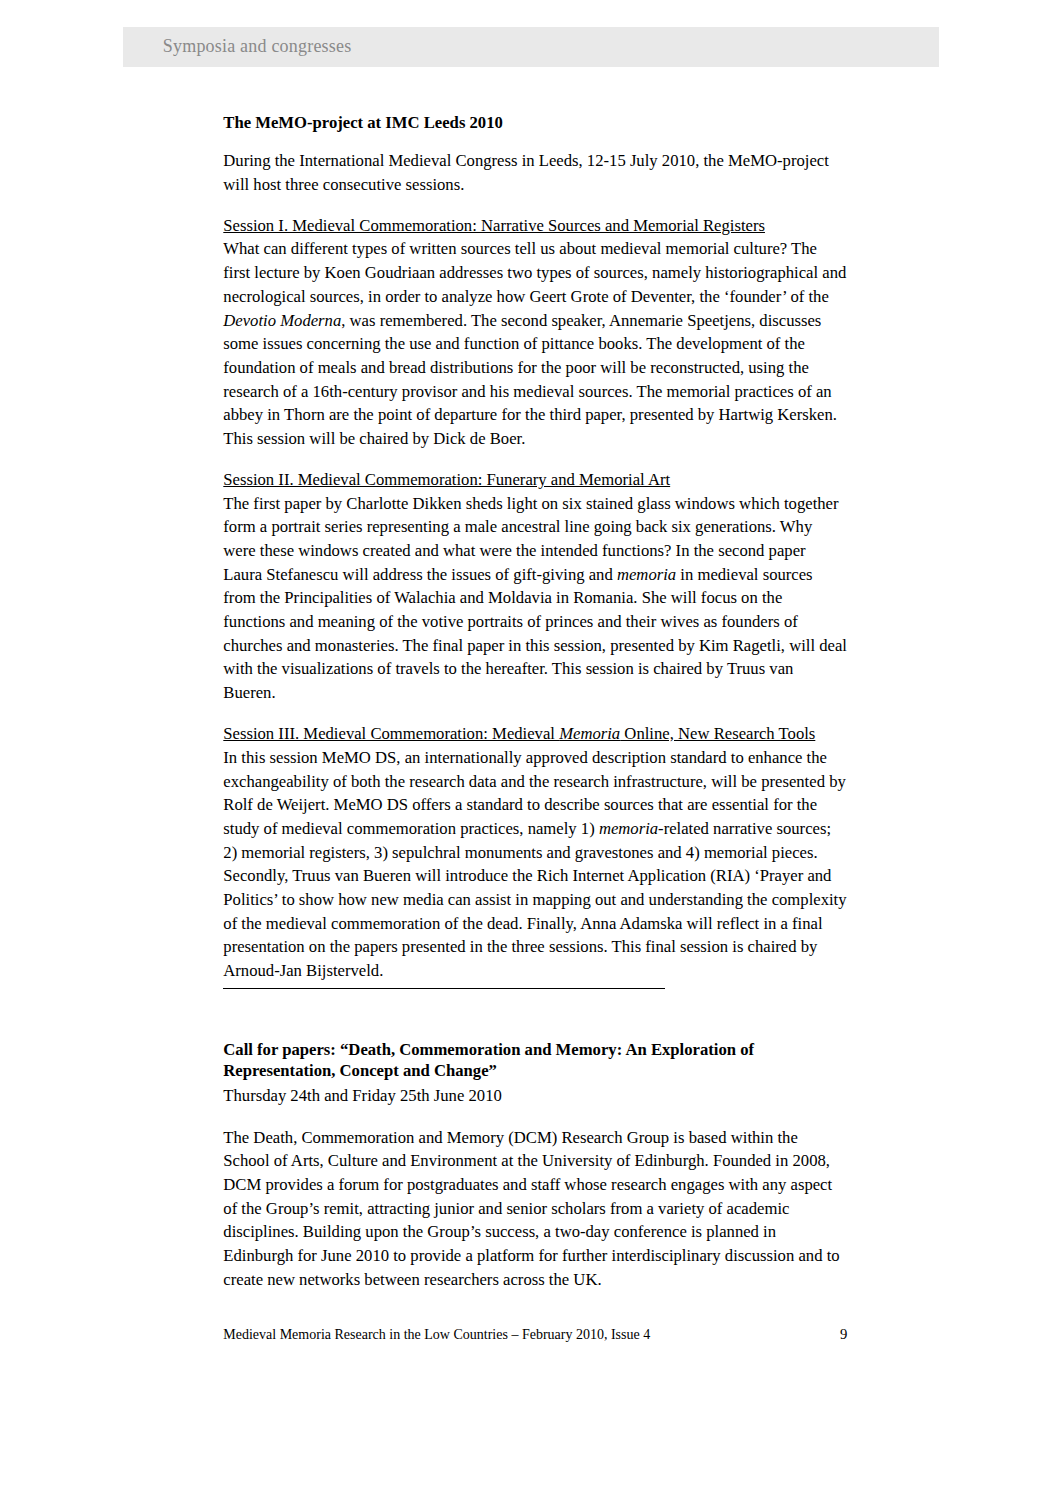Symposia and congresses
The MeMO-project at IMC Leeds 2010
During the International Medieval Congress in Leeds, 12-15 July 2010, the MeMO-project will host three consecutive sessions.
Session I. Medieval Commemoration: Narrative Sources and Memorial Registers
What can different types of written sources tell us about medieval memorial culture? The first lecture by Koen Goudriaan addresses two types of sources, namely historiographical and necrological sources, in order to analyze how Geert Grote of Deventer, the ‘founder’ of the Devotio Moderna, was remembered. The second speaker, Annemarie Speetjens, discusses some issues concerning the use and function of pittance books. The development of the foundation of meals and bread distributions for the poor will be reconstructed, using the research of a 16th-century provisor and his medieval sources. The memorial practices of an abbey in Thorn are the point of departure for the third paper, presented by Hartwig Kersken. This session will be chaired by Dick de Boer.
Session II. Medieval Commemoration: Funerary and Memorial Art
The first paper by Charlotte Dikken sheds light on six stained glass windows which together form a portrait series representing a male ancestral line going back six generations. Why were these windows created and what were the intended functions? In the second paper Laura Stefanescu will address the issues of gift-giving and memoria in medieval sources from the Principalities of Walachia and Moldavia in Romania. She will focus on the functions and meaning of the votive portraits of princes and their wives as founders of churches and monasteries. The final paper in this session, presented by Kim Ragetli, will deal with the visualizations of travels to the hereafter. This session is chaired by Truus van Bueren.
Session III. Medieval Commemoration: Medieval Memoria Online, New Research Tools
In this session MeMO DS, an internationally approved description standard to enhance the exchangeability of both the research data and the research infrastructure, will be presented by Rolf de Weijert. MeMO DS offers a standard to describe sources that are essential for the study of medieval commemoration practices, namely 1) memoria-related narrative sources; 2) memorial registers, 3) sepulchral monuments and gravestones and 4) memorial pieces. Secondly, Truus van Bueren will introduce the Rich Internet Application (RIA) ‘Prayer and Politics’ to show how new media can assist in mapping out and understanding the complexity of the medieval commemoration of the dead. Finally, Anna Adamska will reflect in a final presentation on the papers presented in the three sessions. This final session is chaired by Arnoud-Jan Bijsterveld.
Call for papers: “Death, Commemoration and Memory: An Exploration of Representation, Concept and Change”
Thursday 24th and Friday 25th June 2010
The Death, Commemoration and Memory (DCM) Research Group is based within the School of Arts, Culture and Environment at the University of Edinburgh. Founded in 2008, DCM provides a forum for postgraduates and staff whose research engages with any aspect of the Group’s remit, attracting junior and senior scholars from a variety of academic disciplines. Building upon the Group’s success, a two-day conference is planned in Edinburgh for June 2010 to provide a platform for further interdisciplinary discussion and to create new networks between researchers across the UK.
Medieval Memoria Research in the Low Countries – February 2010, Issue 4 9